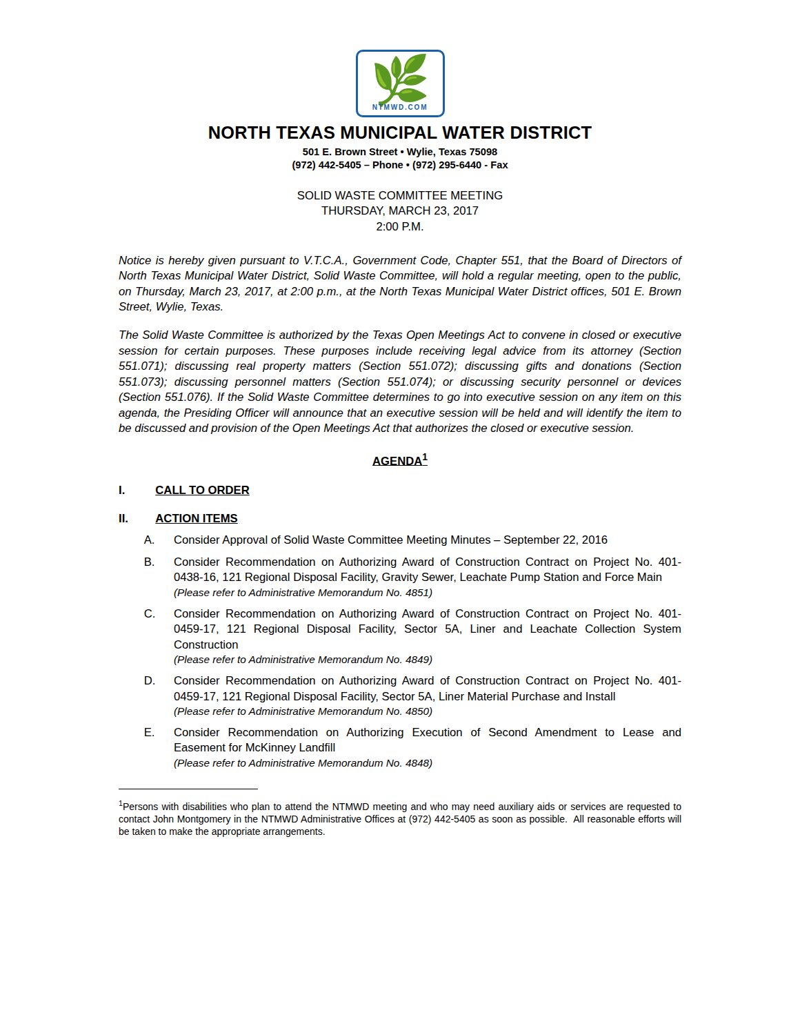🌿
NTMWD.COM
NORTH TEXAS MUNICIPAL WATER DISTRICT
501 E. Brown Street • Wylie, Texas 75098
(972) 442-5405 – Phone • (972) 295-6440 - Fax
SOLID WASTE COMMITTEE MEETING
THURSDAY, MARCH 23, 2017
2:00 P.M.
Notice is hereby given pursuant to V.T.C.A., Government Code, Chapter 551, that the Board of Directors of North Texas Municipal Water District, Solid Waste Committee, will hold a regular meeting, open to the public, on Thursday, March 23, 2017, at 2:00 p.m., at the North Texas Municipal Water District offices, 501 E. Brown Street, Wylie, Texas.
The Solid Waste Committee is authorized by the Texas Open Meetings Act to convene in closed or executive session for certain purposes. These purposes include receiving legal advice from its attorney (Section 551.071); discussing real property matters (Section 551.072); discussing gifts and donations (Section 551.073); discussing personnel matters (Section 551.074); or discussing security personnel or devices (Section 551.076). If the Solid Waste Committee determines to go into executive session on any item on this agenda, the Presiding Officer will announce that an executive session will be held and will identify the item to be discussed and provision of the Open Meetings Act that authorizes the closed or executive session.
AGENDA1
I.
CALL TO ORDER
II.
ACTION ITEMS
A.
Consider Approval of Solid Waste Committee Meeting Minutes – September 22, 2016
B.
Consider Recommendation on Authorizing Award of Construction Contract on Project No. 401-0438-16, 121 Regional Disposal Facility, Gravity Sewer, Leachate Pump Station and Force Main (Please refer to Administrative Memorandum No. 4851)
C.
Consider Recommendation on Authorizing Award of Construction Contract on Project No. 401-0459-17, 121 Regional Disposal Facility, Sector 5A, Liner and Leachate Collection System Construction (Please refer to Administrative Memorandum No. 4849)
D.
Consider Recommendation on Authorizing Award of Construction Contract on Project No. 401-0459-17, 121 Regional Disposal Facility, Sector 5A, Liner Material Purchase and Install (Please refer to Administrative Memorandum No. 4850)
E.
Consider Recommendation on Authorizing Execution of Second Amendment to Lease and Easement for McKinney Landfill (Please refer to Administrative Memorandum No. 4848)
1Persons with disabilities who plan to attend the NTMWD meeting and who may need auxiliary aids or services are requested to contact John Montgomery in the NTMWD Administrative Offices at (972) 442-5405 as soon as possible. All reasonable efforts will be taken to make the appropriate arrangements.